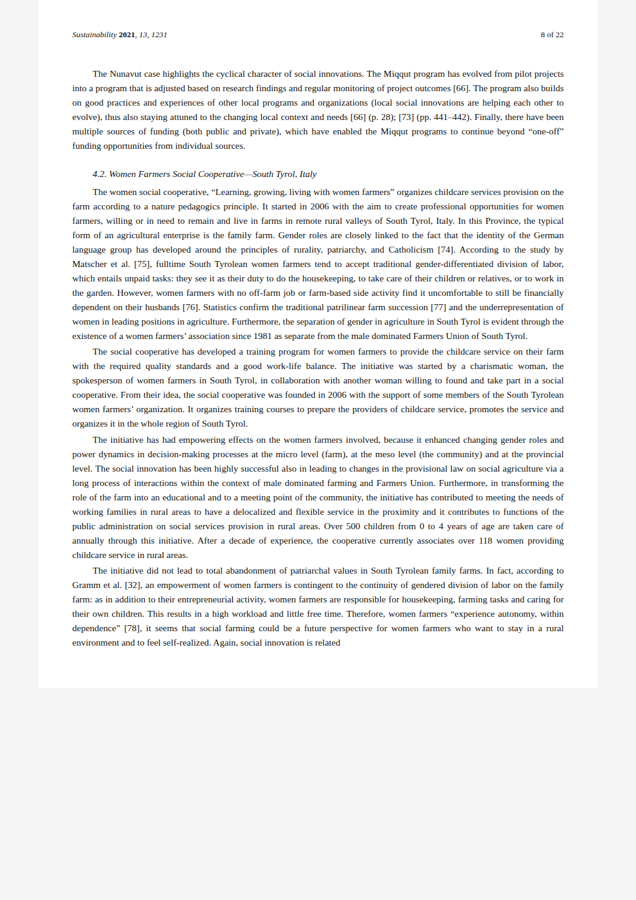Sustainability 2021, 13, 1231
8 of 22
The Nunavut case highlights the cyclical character of social innovations. The Miqqut program has evolved from pilot projects into a program that is adjusted based on research findings and regular monitoring of project outcomes [66]. The program also builds on good practices and experiences of other local programs and organizations (local social innovations are helping each other to evolve), thus also staying attuned to the changing local context and needs [66] (p. 28); [73] (pp. 441–442). Finally, there have been multiple sources of funding (both public and private), which have enabled the Miqqut programs to continue beyond “one-off” funding opportunities from individual sources.
4.2. Women Farmers Social Cooperative—South Tyrol, Italy
The women social cooperative, “Learning, growing, living with women farmers” organizes childcare services provision on the farm according to a nature pedagogics principle. It started in 2006 with the aim to create professional opportunities for women farmers, willing or in need to remain and live in farms in remote rural valleys of South Tyrol, Italy. In this Province, the typical form of an agricultural enterprise is the family farm. Gender roles are closely linked to the fact that the identity of the German language group has developed around the principles of rurality, patriarchy, and Catholicism [74]. According to the study by Matscher et al. [75], fulltime South Tyrolean women farmers tend to accept traditional gender-differentiated division of labor, which entails unpaid tasks: they see it as their duty to do the housekeeping, to take care of their children or relatives, or to work in the garden. However, women farmers with no off-farm job or farm-based side activity find it uncomfortable to still be financially dependent on their husbands [76]. Statistics confirm the traditional patrilinear farm succession [77] and the underrepresentation of women in leading positions in agriculture. Furthermore, the separation of gender in agriculture in South Tyrol is evident through the existence of a women farmers’ association since 1981 as separate from the male dominated Farmers Union of South Tyrol.
The social cooperative has developed a training program for women farmers to provide the childcare service on their farm with the required quality standards and a good work-life balance. The initiative was started by a charismatic woman, the spokesperson of women farmers in South Tyrol, in collaboration with another woman willing to found and take part in a social cooperative. From their idea, the social cooperative was founded in 2006 with the support of some members of the South Tyrolean women farmers’ organization. It organizes training courses to prepare the providers of childcare service, promotes the service and organizes it in the whole region of South Tyrol.
The initiative has had empowering effects on the women farmers involved, because it enhanced changing gender roles and power dynamics in decision-making processes at the micro level (farm), at the meso level (the community) and at the provincial level. The social innovation has been highly successful also in leading to changes in the provisional law on social agriculture via a long process of interactions within the context of male dominated farming and Farmers Union. Furthermore, in transforming the role of the farm into an educational and to a meeting point of the community, the initiative has contributed to meeting the needs of working families in rural areas to have a delocalized and flexible service in the proximity and it contributes to functions of the public administration on social services provision in rural areas. Over 500 children from 0 to 4 years of age are taken care of annually through this initiative. After a decade of experience, the cooperative currently associates over 118 women providing childcare service in rural areas.
The initiative did not lead to total abandonment of patriarchal values in South Tyrolean family farms. In fact, according to Gramm et al. [32], an empowerment of women farmers is contingent to the continuity of gendered division of labor on the family farm: as in addition to their entrepreneurial activity, women farmers are responsible for housekeeping, farming tasks and caring for their own children. This results in a high workload and little free time. Therefore, women farmers “experience autonomy, within dependence” [78], it seems that social farming could be a future perspective for women farmers who want to stay in a rural environment and to feel self-realized. Again, social innovation is related